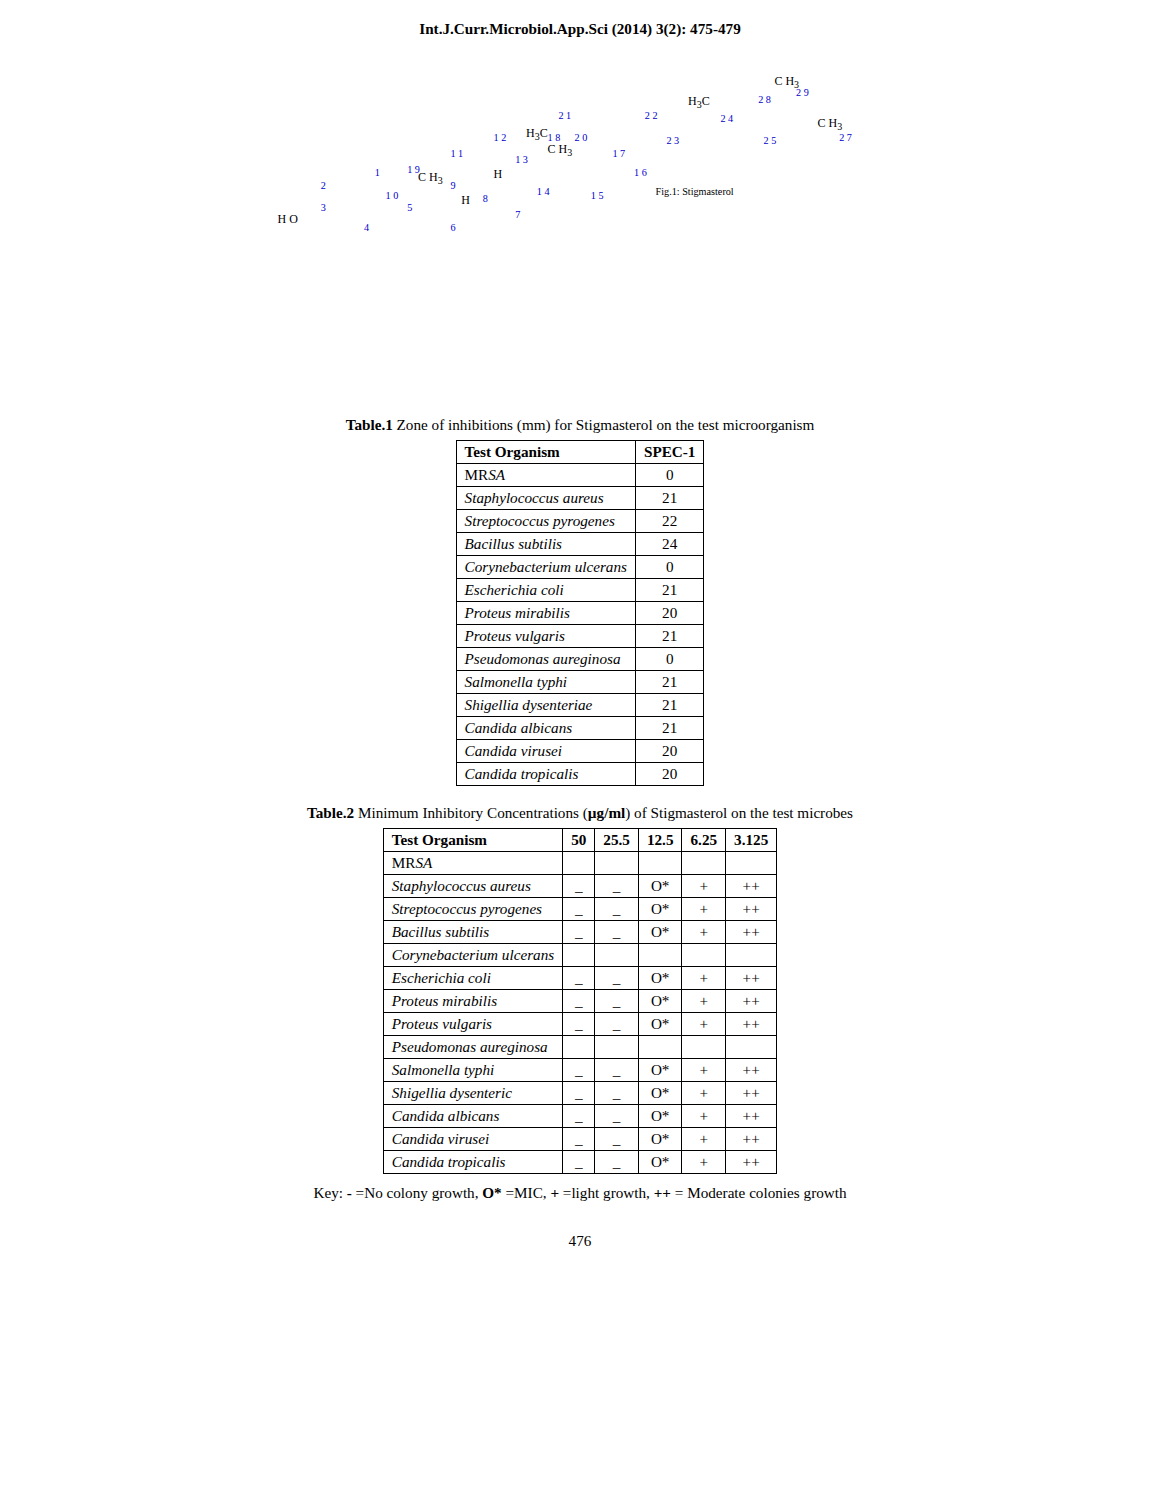Int.J.Curr.Microbiol.App.Sci (2014) 3(2): 475-479
H3C C H3 2 8 2 9 H3C 2 1 2 2 2 4 C H3 2 7 1 8 2 0 C H3 2 3 2 5 1 2 1 1 1 3 1 7 1 6 1 9 C H3 H 9 1 2 1 0 1 4 1 5 H 8 3 5 H O 7 4 6 Fig.1: Stigmasterol
Table.1 Zone of inhibitions (mm) for Stigmasterol on the test microorganism
| Test Organism | SPEC-1 |
| --- | --- |
| MR SA | 0 |
| Staphylococcus aureus | 21 |
| Streptococcus pyrogenes | 22 |
| Bacillus subtilis | 24 |
| Corynebacterium ulcerans | 0 |
| Escherichia coli | 21 |
| Proteus mirabilis | 20 |
| Proteus vulgaris | 21 |
| Pseudomonas aureginosa | 0 |
| Salmonella typhi | 21 |
| Shigellia dysenteriae | 21 |
| Candida albicans | 21 |
| Candida virusei | 20 |
| Candida tropicalis | 20 |
Table.2 Minimum Inhibitory Concentrations (µg/ml) of Stigmasterol on the test microbes
| Test Organism | 50 | 25.5 | 12.5 | 6.25 | 3.125 |
| --- | --- | --- | --- | --- | --- |
| MR SA | | | | | |
| Staphylococcus aureus | _ | _ | O* | + | ++ |
| Streptococcus pyrogenes | _ | _ | O* | + | ++ |
| Bacillus subtilis | _ | _ | O* | + | ++ |
| Corynebacterium ulcerans | | | | | |
| Escherichia coli | _ | _ | O* | + | ++ |
| Proteus mirabilis | _ | _ | O* | + | ++ |
| Proteus vulgaris | _ | _ | O* | + | ++ |
| Pseudomonas aureginosa | | | | | |
| Salmonella typhi | _ | _ | O* | + | ++ |
| Shigellia dysenteric | _ | _ | O* | + | ++ |
| Candida albicans | _ | _ | O* | + | ++ |
| Candida virusei | _ | _ | O* | + | ++ |
| Candida tropicalis | _ | _ | O* | + | ++ |
Key: - =No colony growth, O* =MIC, + =light growth, ++ = Moderate colonies growth
476